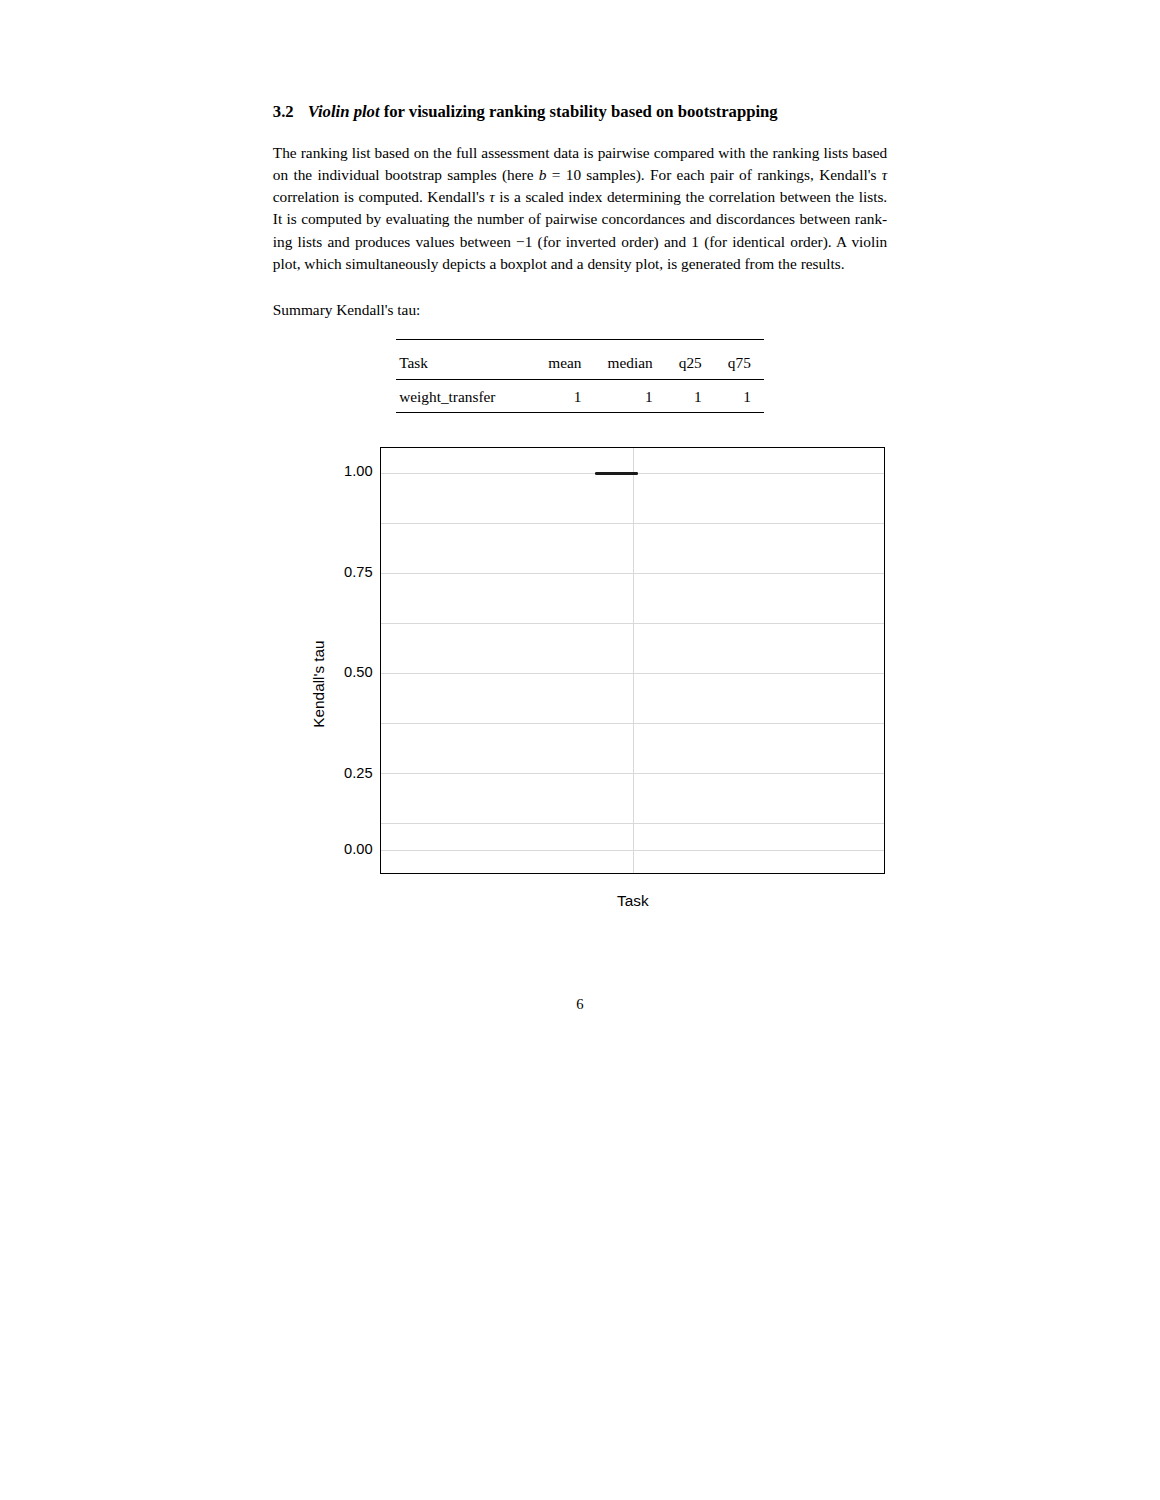3.2 Violin plot for visualizing ranking stability based on bootstrapping
The ranking list based on the full assessment data is pairwise compared with the ranking lists based on the individual bootstrap samples (here b = 10 samples). For each pair of rankings, Kendall's τ correlation is computed. Kendall's τ is a scaled index determining the correlation between the lists. It is computed by evaluating the number of pairwise concordances and discordances between ranking lists and produces values between −1 (for inverted order) and 1 (for identical order). A violin plot, which simultaneously depicts a boxplot and a density plot, is generated from the results.
Summary Kendall's tau:
| Task | mean | median | q25 | q75 |
| --- | --- | --- | --- | --- |
| weight_transfer | 1 | 1 | 1 | 1 |
Kendall's tau
1.00 0.75 0.50 0.25 0.00
Task
6